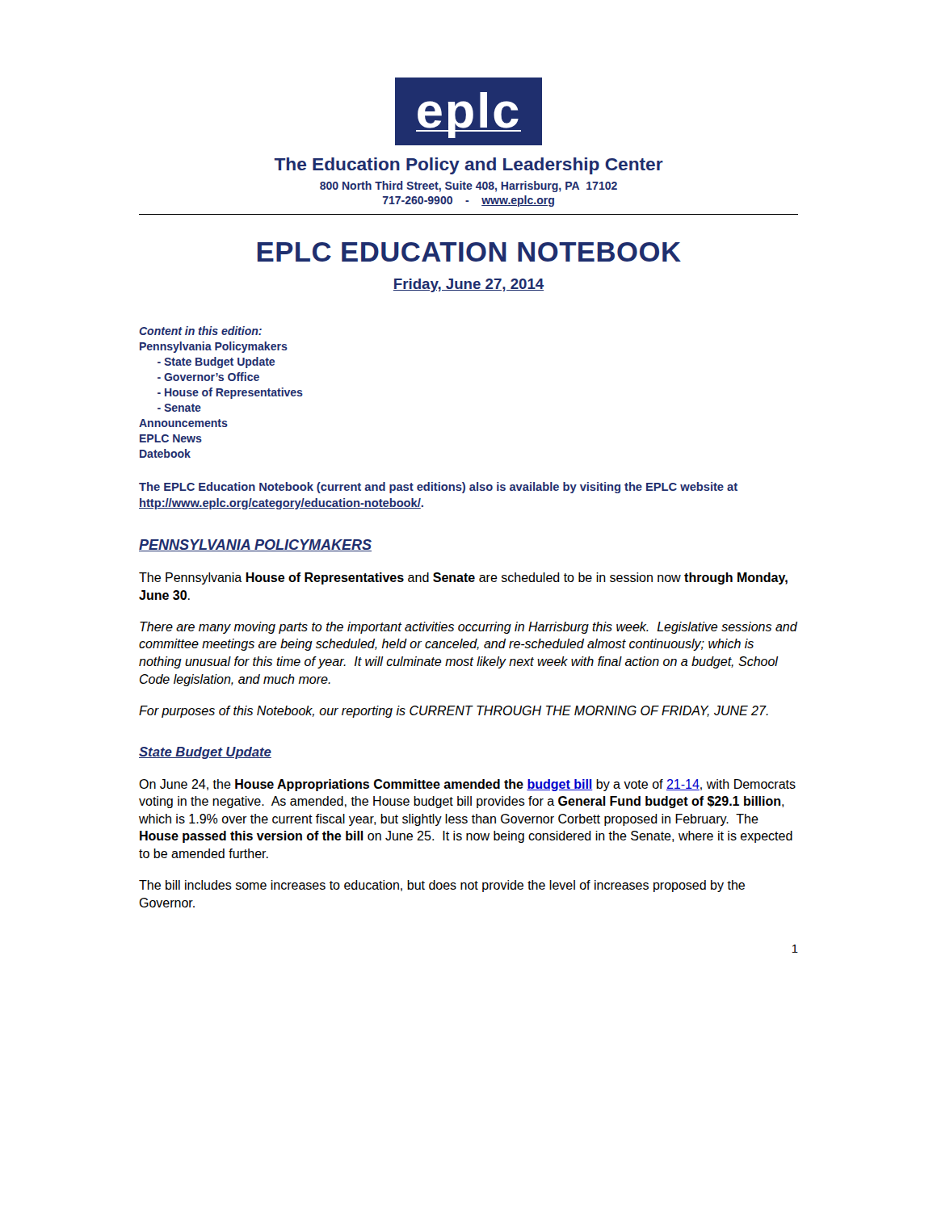eplc
The Education Policy and Leadership Center
800 North Third Street, Suite 408, Harrisburg, PA 17102
717-260-9900 - www.eplc.org
EPLC EDUCATION NOTEBOOK
Friday, June 27, 2014
Content in this edition:
Pennsylvania Policymakers
- State Budget Update
- Governor’s Office
- House of Representatives
- Senate
Announcements
EPLC News
Datebook
The EPLC Education Notebook (current and past editions) also is available by visiting the EPLC website at http://www.eplc.org/category/education-notebook/.
PENNSYLVANIA POLICYMAKERS
The Pennsylvania House of Representatives and Senate are scheduled to be in session now through Monday, June 30.
There are many moving parts to the important activities occurring in Harrisburg this week. Legislative sessions and committee meetings are being scheduled, held or canceled, and re-scheduled almost continuously; which is nothing unusual for this time of year. It will culminate most likely next week with final action on a budget, School Code legislation, and much more.
For purposes of this Notebook, our reporting is CURRENT THROUGH THE MORNING OF FRIDAY, JUNE 27.
State Budget Update
On June 24, the House Appropriations Committee amended the budget bill by a vote of 21-14, with Democrats voting in the negative. As amended, the House budget bill provides for a General Fund budget of $29.1 billion, which is 1.9% over the current fiscal year, but slightly less than Governor Corbett proposed in February. The House passed this version of the bill on June 25. It is now being considered in the Senate, where it is expected to be amended further.
The bill includes some increases to education, but does not provide the level of increases proposed by the Governor.
1